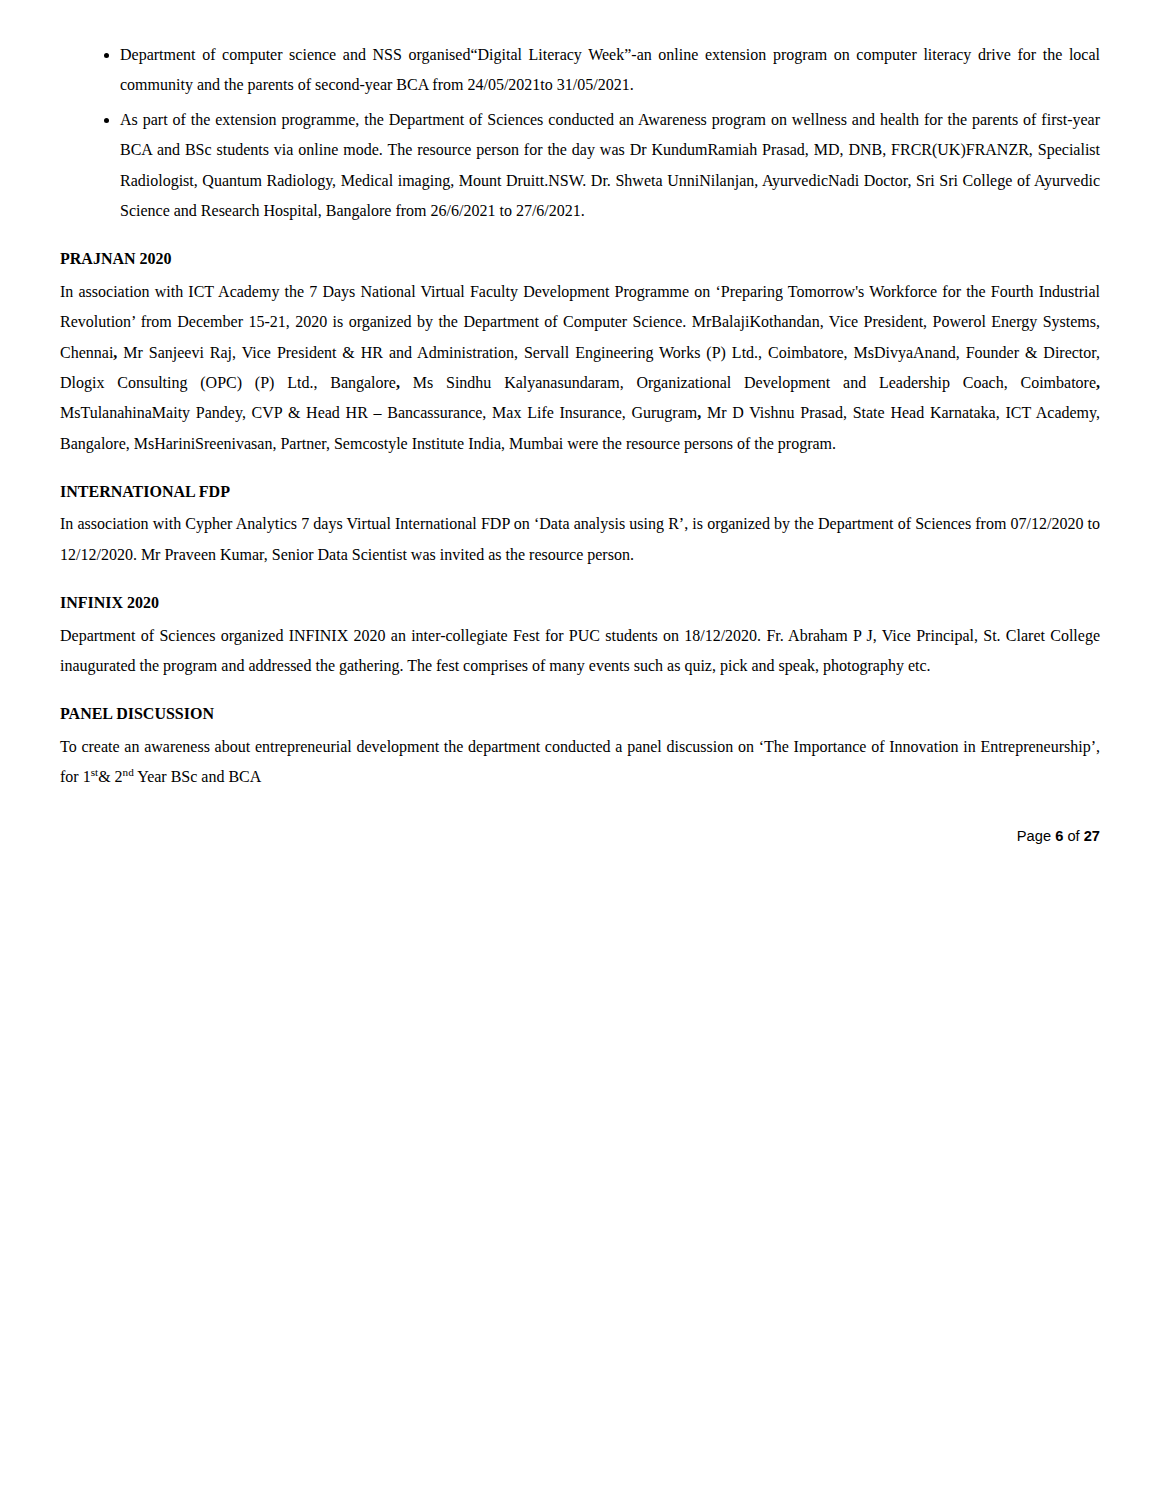Department of computer science and NSS organised“Digital Literacy Week”-an online extension program on computer literacy drive for the local community and the parents of second-year BCA from 24/05/2021to 31/05/2021.
As part of the extension programme, the Department of Sciences conducted an Awareness program on wellness and health for the parents of first-year BCA and BSc students via online mode. The resource person for the day was Dr KundumRamiah Prasad, MD, DNB, FRCR(UK)FRANZR, Specialist Radiologist, Quantum Radiology, Medical imaging, Mount Druitt.NSW. Dr. Shweta UnniNilanjan, AyurvedicNadi Doctor, Sri Sri College of Ayurvedic Science and Research Hospital, Bangalore from 26/6/2021 to 27/6/2021.
PRAJNAN 2020
In association with ICT Academy the 7 Days National Virtual Faculty Development Programme on ‘Preparing Tomorrow's Workforce for the Fourth Industrial Revolution’ from December 15-21, 2020 is organized by the Department of Computer Science. MrBalajiKothandan, Vice President, Powerol Energy Systems, Chennai, Mr Sanjeevi Raj, Vice President & HR and Administration, Servall Engineering Works (P) Ltd., Coimbatore, MsDivyaAnand, Founder & Director, Dlogix Consulting (OPC) (P) Ltd., Bangalore, Ms Sindhu Kalyanasundaram, Organizational Development and Leadership Coach, Coimbatore, MsTulanahinaMaity Pandey, CVP & Head HR – Bancassurance, Max Life Insurance, Gurugram, Mr D Vishnu Prasad, State Head Karnataka, ICT Academy, Bangalore, MsHariniSreenivasan, Partner, Semcostyle Institute India, Mumbai were the resource persons of the program.
INTERNATIONAL FDP
In association with Cypher Analytics 7 days Virtual International FDP on ‘Data analysis using R’, is organized by the Department of Sciences from 07/12/2020 to 12/12/2020. Mr Praveen Kumar, Senior Data Scientist was invited as the resource person.
INFINIX 2020
Department of Sciences organized INFINIX 2020 an inter-collegiate Fest for PUC students on 18/12/2020. Fr. Abraham P J, Vice Principal, St. Claret College inaugurated the program and addressed the gathering. The fest comprises of many events such as quiz, pick and speak, photography etc.
PANEL DISCUSSION
To create an awareness about entrepreneurial development the department conducted a panel discussion on ‘The Importance of Innovation in Entrepreneurship’, for 1st& 2nd Year BSc and BCA
Page 6 of 27